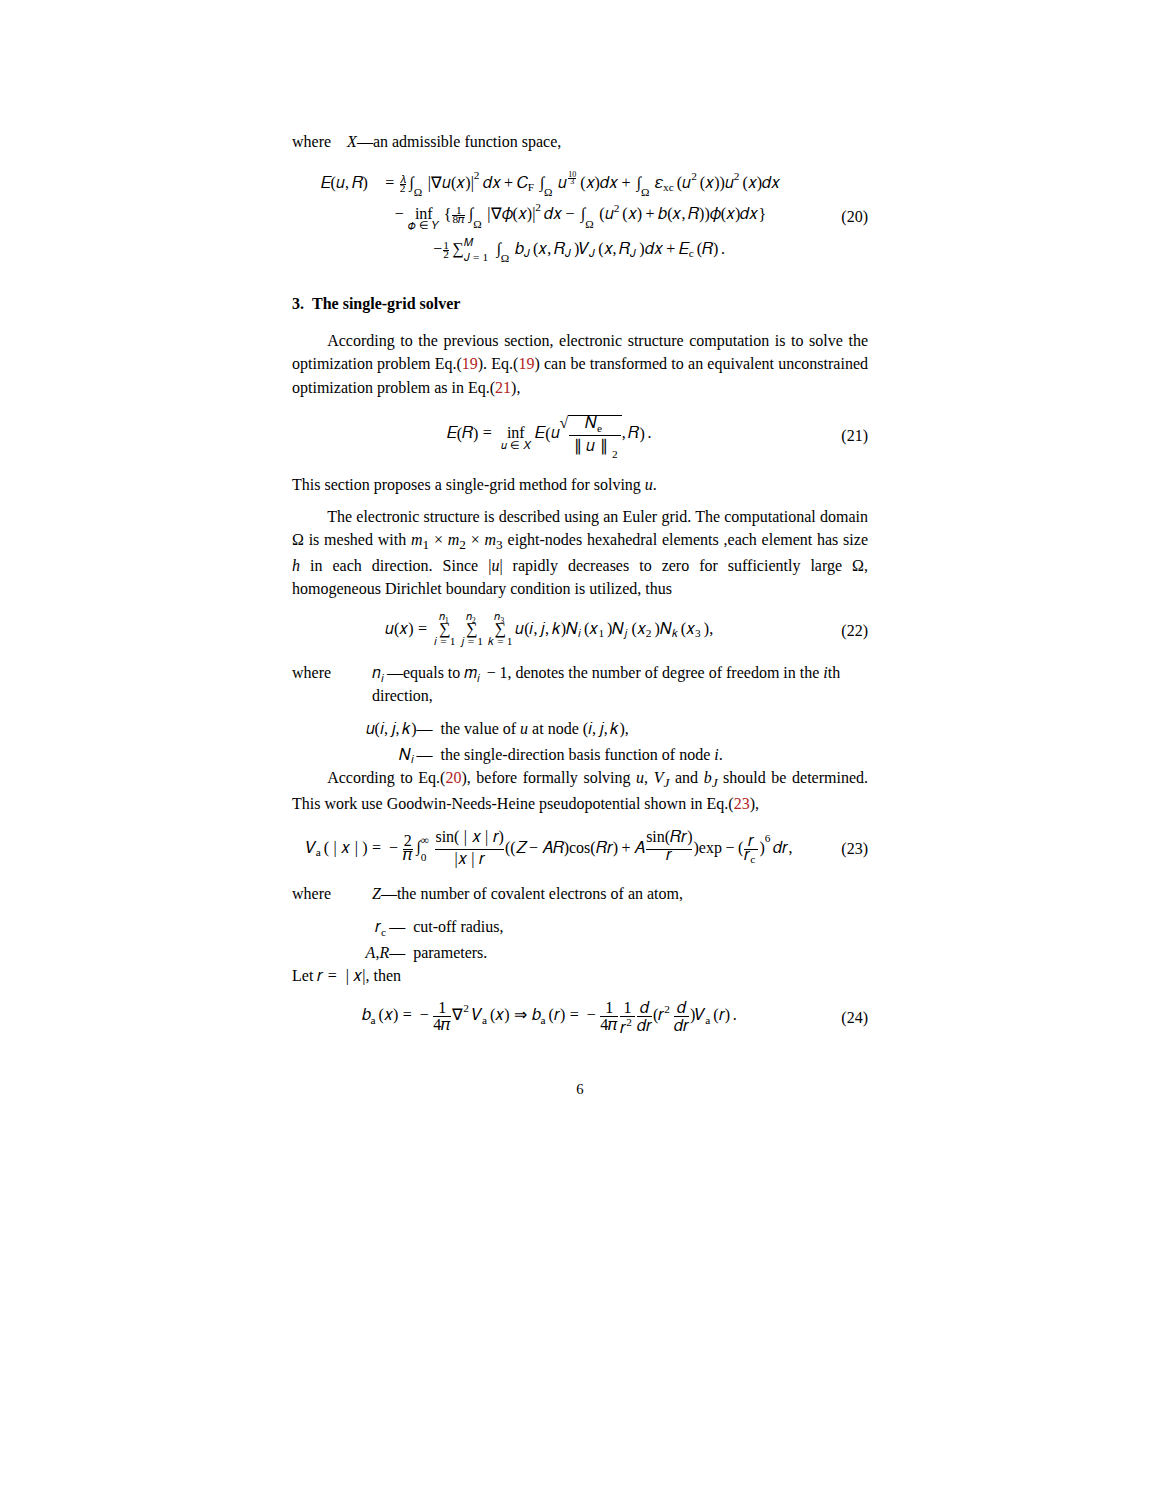where X—an admissible function space,
E(u,R) = λ2 ∫Ω |∇u(x)|2 dx + CF ∫Ω u103 (x)dx + ∫Ω εxc (u2(x)) u2(x)dx − inf ϕ∈Y { 18π ∫Ω |∇ϕ(x)|2 dx − ∫Ω ( u2(x) + b(x,R) ) ϕ(x)dx } − 12 ∑ J=1 M ∫Ω bJ (x,RJ) VJ (x,RJ) dx + Ec (R) .
(20)
3. The single-grid solver
According to the previous section, electronic structure computation is to solve the optimization problem Eq.(19). Eq.(19) can be transformed to an equivalent unconstrained optimization problem as in Eq.(21),
E(R) = inf u∈X E ( u Ne ∥u∥2 , R ) .
(21)
This section proposes a single-grid method for solving u.
The electronic structure is described using an Euler grid. The computational domain Ω is meshed with m1 × m2 × m3 eight-nodes hexahedral elements ,each element has size h in each direction. Since |u| rapidly decreases to zero for sufficiently large Ω, homogeneous Dirichlet boundary condition is utilized, thus
u(x) = ∑ i=1 n1 ∑ j=1 n2 ∑ k=1 n3 u(i,j,k) Ni(x1) Nj(x2) Nk(x3) ,
(22)
where
ni—equals to mi−1, denotes the number of degree of freedom in the ith direction,
u(i,j,k)—
the value of u at node (i,j,k),
Ni—
the single-direction basis function of node i.
According to Eq.(20), before formally solving u, VJ and bJ should be determined. This work use Goodwin-Needs-Heine pseudopotential shown in Eq.(23),
Va (|x|) = − 2π ∫ 0 ∞ sin(|x|r) |x|r ( (Z−AR) cos(Rr) + A sin(Rr) r ) exp − (rrc) 6 dr ,
(23)
where
Z—the number of covalent electrons of an atom,
rc—
cut-off radius,
A,R—
parameters.
Let r=|x|, then
ba (x) = − 14π ∇2 Va (x) ⇒ ba (r) = − 14π 1r2 ddr ( r2 ddr ) Va (r) .
(24)
6